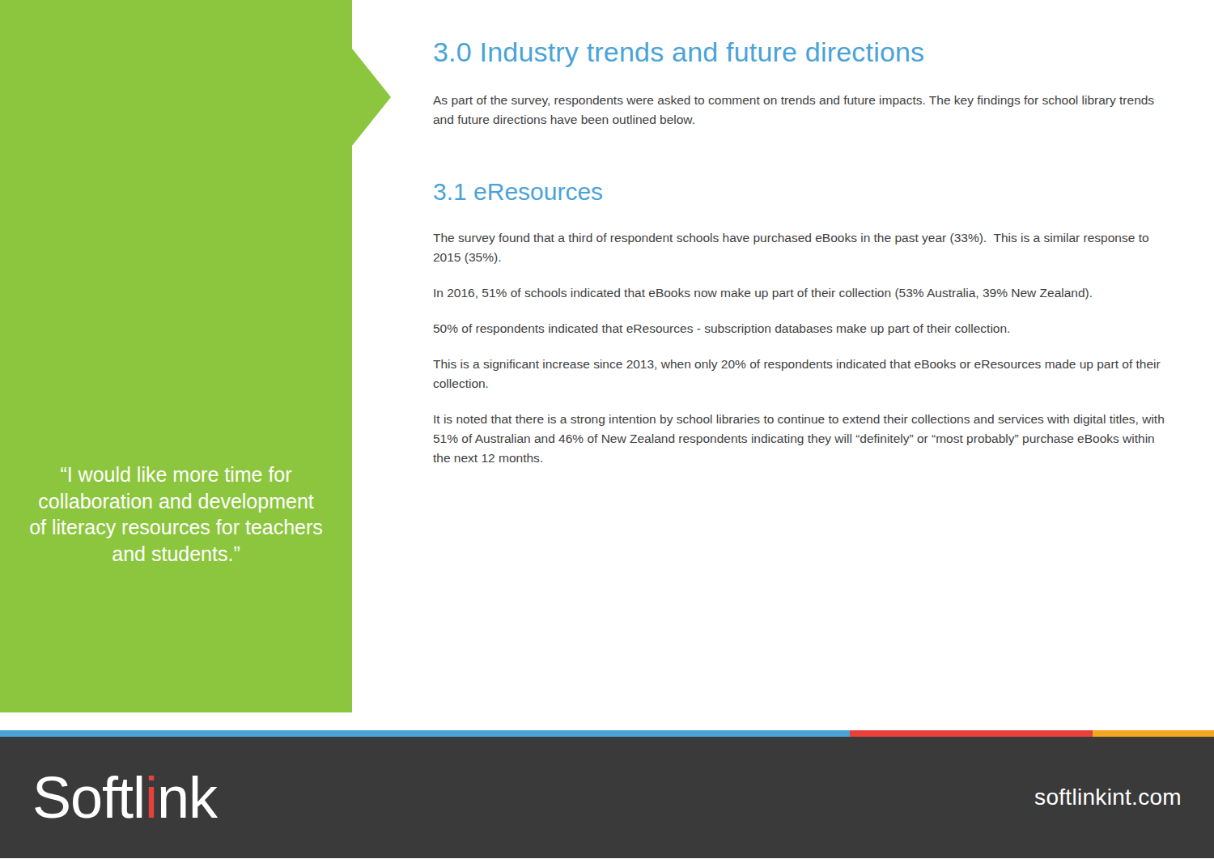“I would like more time for collaboration and development of literacy resources for teachers and students.”
3.0 Industry trends and future directions
As part of the survey, respondents were asked to comment on trends and future impacts. The key findings for school library trends and future directions have been outlined below.
3.1 eResources
The survey found that a third of respondent schools have purchased eBooks in the past year (33%). This is a similar response to 2015 (35%).
In 2016, 51% of schools indicated that eBooks now make up part of their collection (53% Australia, 39% New Zealand).
50% of respondents indicated that eResources - subscription databases make up part of their collection.
This is a significant increase since 2013, when only 20% of respondents indicated that eBooks or eResources made up part of their collection.
It is noted that there is a strong intention by school libraries to continue to extend their collections and services with digital titles, with 51% of Australian and 46% of New Zealand respondents indicating they will “definitely” or “most probably” purchase eBooks within the next 12 months.
Softlink
softlinkint.com